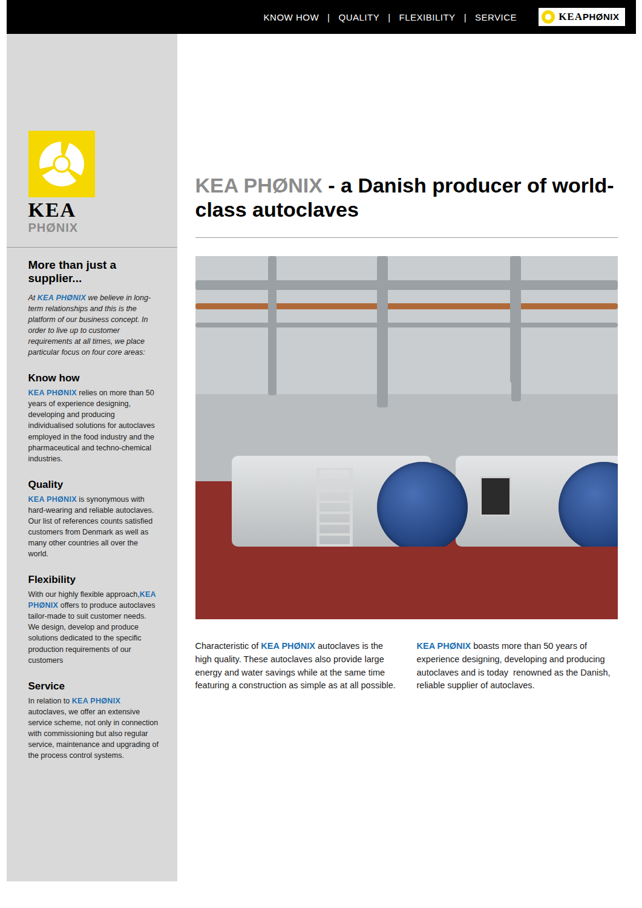KNOW HOW| QUALITY| FLEXIBILITY| SERVICE
KEAPHØNIX
KEA
PHØNIX
More than just a supplier...
At KEA PHØNIX we believe in long-term relationships and this is the platform of our business concept. In order to live up to customer requirements at all times, we place particular focus on four core areas:
Know how
KEA PHØNIX relies on more than 50 years of experience designing, developing and producing individualised solutions for autoclaves employed in the food industry and the pharmaceutical and techno-chemical industries.
Quality
KEA PHØNIX is synonymous with hard-wearing and reliable autoclaves. Our list of references counts satisfied customers from Denmark as well as many other countries all over the world.
Flexibility
With our highly flexible approach,KEA PHØNIX offers to produce autoclaves tailor-made to suit customer needs. We design, develop and produce solutions dedicated to the specific production requirements of our customers
Service
In relation to KEA PHØNIX autoclaves, we offer an extensive service scheme, not only in connection with commissioning but also regular service, maintenance and upgrading of the process control systems.
KEA PHØNIX - a Danish producer of world-class autoclaves
Characteristic of KEA PHØNIX autoclaves is the high quality. These autoclaves also provide large energy and water savings while at the same time featuring a construction as simple as at all possible.
KEA PHØNIX boasts more than 50 years of experience designing, developing and producing autoclaves and is today renowned as the Danish, reliable supplier of autoclaves.